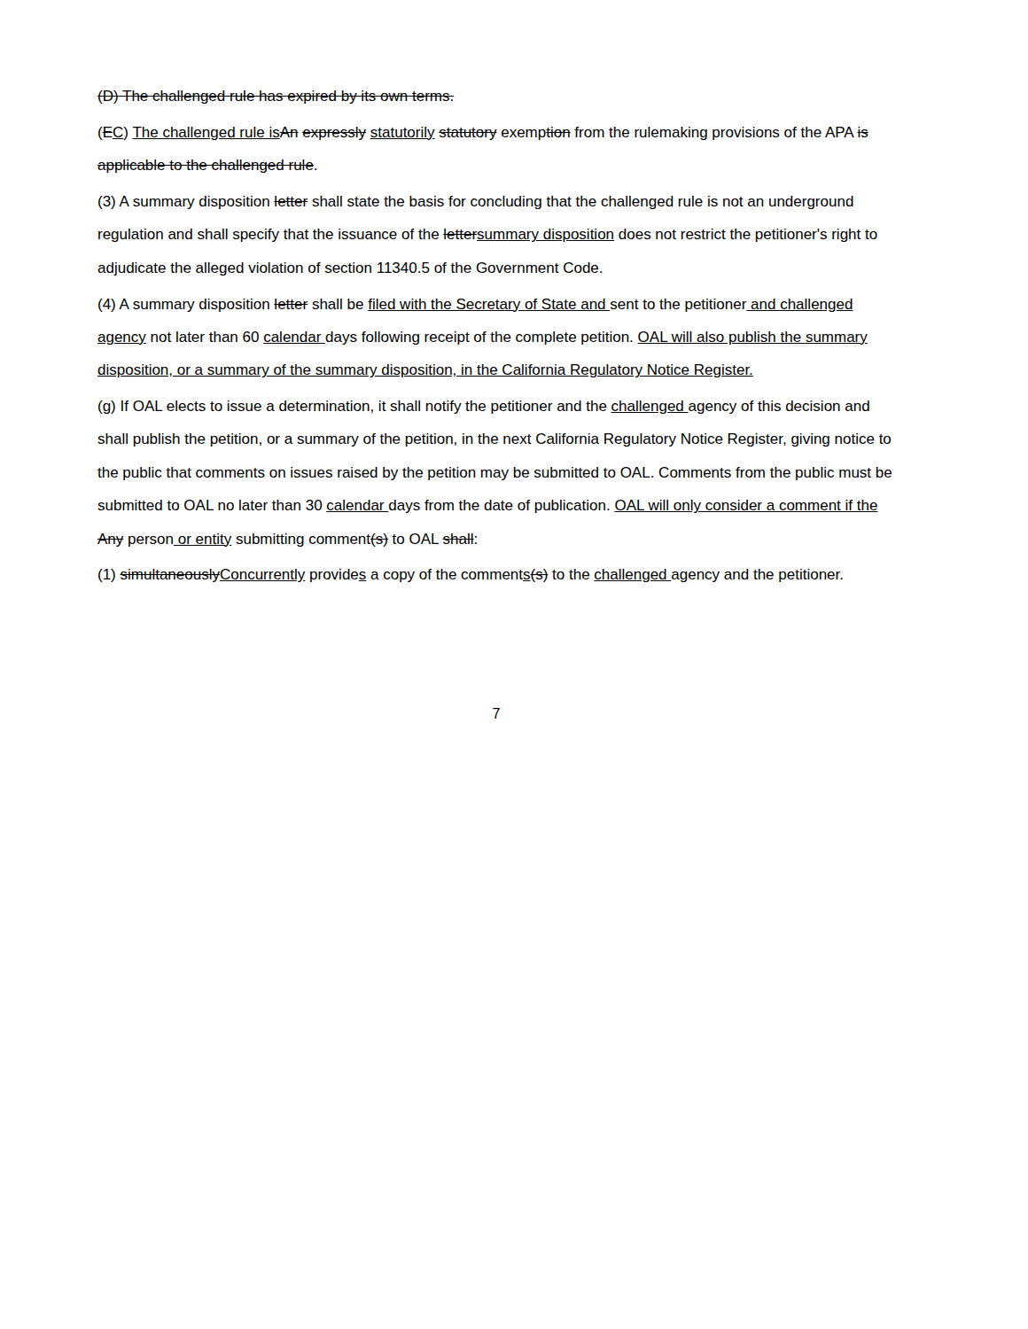(D) The challenged rule has expired by its own terms.
(EC) The challenged rule isAn expressly statutorily statutory exemption from the rulemaking provisions of the APA is applicable to the challenged rule.
(3) A summary disposition letter shall state the basis for concluding that the challenged rule is not an underground regulation and shall specify that the issuance of the lettersummary disposition does not restrict the petitioner's right to adjudicate the alleged violation of section 11340.5 of the Government Code.
(4) A summary disposition letter shall be filed with the Secretary of State and sent to the petitioner and challenged agency not later than 60 calendar days following receipt of the complete petition. OAL will also publish the summary disposition, or a summary of the summary disposition, in the California Regulatory Notice Register.
(g) If OAL elects to issue a determination, it shall notify the petitioner and the challenged agency of this decision and shall publish the petition, or a summary of the petition, in the next California Regulatory Notice Register, giving notice to the public that comments on issues raised by the petition may be submitted to OAL. Comments from the public must be submitted to OAL no later than 30 calendar days from the date of publication. OAL will only consider a comment if the Any person or entity submitting comment(s) to OAL shall:
(1) simultaneouslyConcurrently provides a copy of the comments(s) to the challenged agency and the petitioner.
7